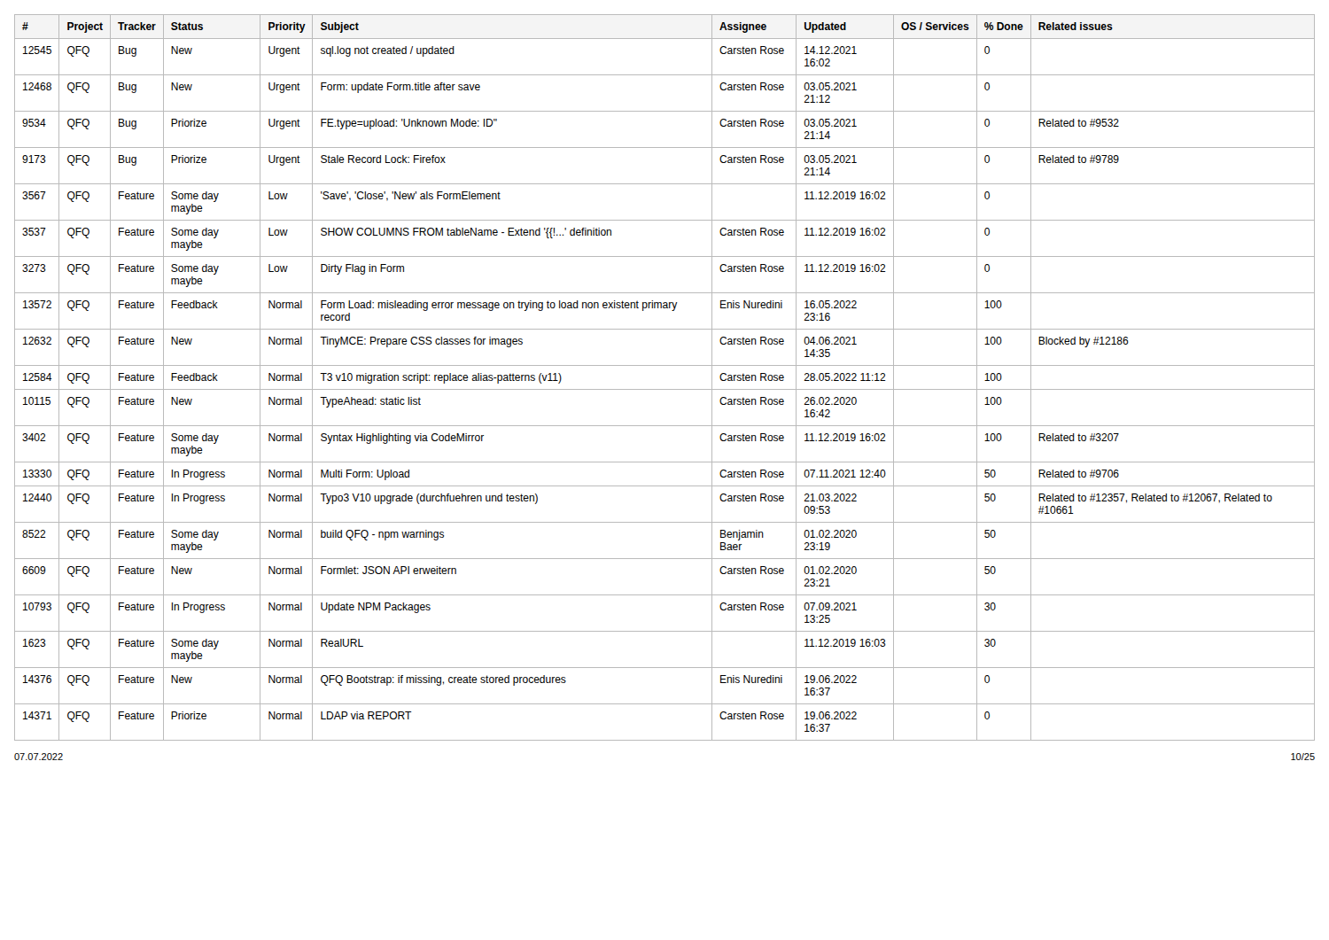| # | Project | Tracker | Status | Priority | Subject | Assignee | Updated | OS / Services | % Done | Related issues |
| --- | --- | --- | --- | --- | --- | --- | --- | --- | --- | --- |
| 12545 | QFQ | Bug | New | Urgent | sql.log not created / updated | Carsten Rose | 14.12.2021 16:02 | | 0 | |
| 12468 | QFQ | Bug | New | Urgent | Form: update Form.title after save | Carsten Rose | 03.05.2021 21:12 | | 0 | |
| 9534 | QFQ | Bug | Priorize | Urgent | FE.type=upload: 'Unknown Mode: ID" | Carsten Rose | 03.05.2021 21:14 | | 0 | Related to #9532 |
| 9173 | QFQ | Bug | Priorize | Urgent | Stale Record Lock: Firefox | Carsten Rose | 03.05.2021 21:14 | | 0 | Related to #9789 |
| 3567 | QFQ | Feature | Some day maybe | Low | 'Save', 'Close', 'New' als FormElement | | 11.12.2019 16:02 | | 0 | |
| 3537 | QFQ | Feature | Some day maybe | Low | SHOW COLUMNS FROM tableName - Extend '{{!...' definition | Carsten Rose | 11.12.2019 16:02 | | 0 | |
| 3273 | QFQ | Feature | Some day maybe | Low | Dirty Flag in Form | Carsten Rose | 11.12.2019 16:02 | | 0 | |
| 13572 | QFQ | Feature | Feedback | Normal | Form Load: misleading error message on trying to load non existent primary record | Enis Nuredini | 16.05.2022 23:16 | | 100 | |
| 12632 | QFQ | Feature | New | Normal | TinyMCE: Prepare CSS classes for images | Carsten Rose | 04.06.2021 14:35 | | 100 | Blocked by #12186 |
| 12584 | QFQ | Feature | Feedback | Normal | T3 v10 migration script: replace alias-patterns (v11) | Carsten Rose | 28.05.2022 11:12 | | 100 | |
| 10115 | QFQ | Feature | New | Normal | TypeAhead: static list | Carsten Rose | 26.02.2020 16:42 | | 100 | |
| 3402 | QFQ | Feature | Some day maybe | Normal | Syntax Highlighting via CodeMirror | Carsten Rose | 11.12.2019 16:02 | | 100 | Related to #3207 |
| 13330 | QFQ | Feature | In Progress | Normal | Multi Form: Upload | Carsten Rose | 07.11.2021 12:40 | | 50 | Related to #9706 |
| 12440 | QFQ | Feature | In Progress | Normal | Typo3 V10 upgrade (durchfuehren und testen) | Carsten Rose | 21.03.2022 09:53 | | 50 | Related to #12357, Related to #12067, Related to #10661 |
| 8522 | QFQ | Feature | Some day maybe | Normal | build QFQ - npm warnings | Benjamin Baer | 01.02.2020 23:19 | | 50 | |
| 6609 | QFQ | Feature | New | Normal | Formlet: JSON API erweitern | Carsten Rose | 01.02.2020 23:21 | | 50 | |
| 10793 | QFQ | Feature | In Progress | Normal | Update NPM Packages | Carsten Rose | 07.09.2021 13:25 | | 30 | |
| 1623 | QFQ | Feature | Some day maybe | Normal | RealURL | | 11.12.2019 16:03 | | 30 | |
| 14376 | QFQ | Feature | New | Normal | QFQ Bootstrap: if missing, create stored procedures | Enis Nuredini | 19.06.2022 16:37 | | 0 | |
| 14371 | QFQ | Feature | Priorize | Normal | LDAP via REPORT | Carsten Rose | 19.06.2022 16:37 | | 0 | |
07.07.2022 10/25